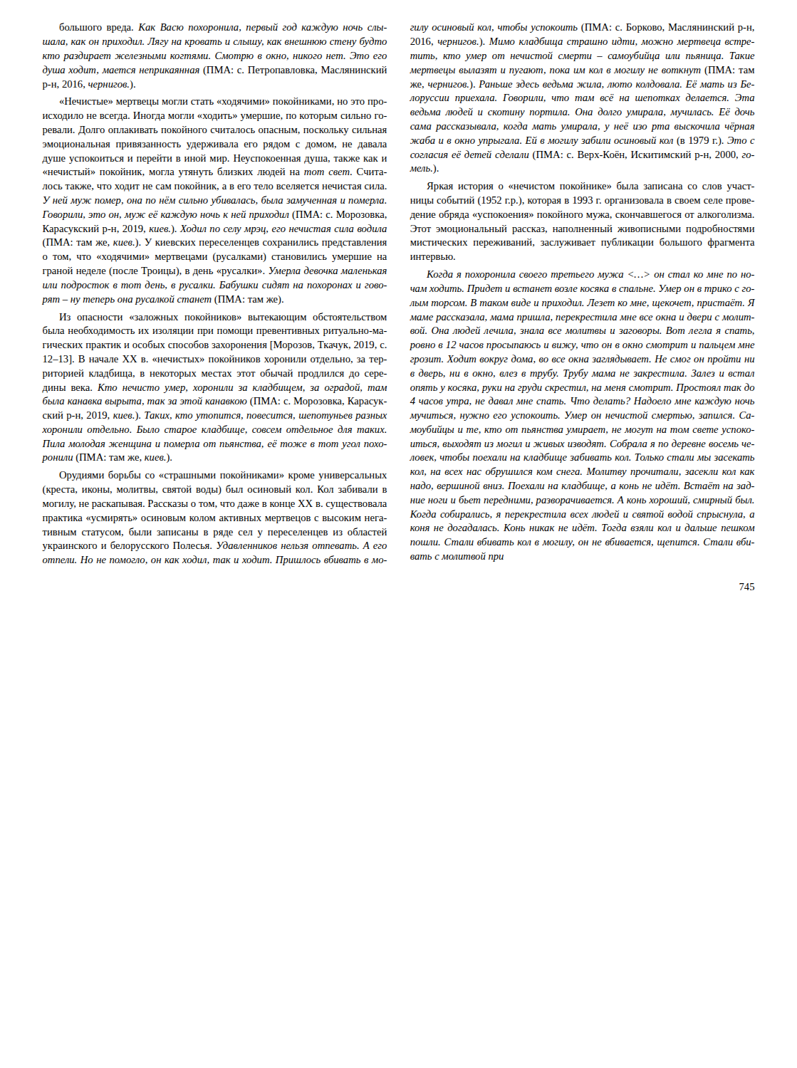большого вреда. Как Васю похоронила, первый год каждую ночь слышала, как он приходил. Лягу на кровать и слышу, как внешнюю стену будто кто раздирает железными когтями. Смотрю в окно, никого нет. Это его душа ходит, мается неприкаянная (ПМА: с. Петропавловка, Маслянинский р-н, 2016, чернигов.).
«Нечистые» мертвецы могли стать «ходячими» покойниками, но это происходило не всегда. Иногда могли «ходить» умершие, по которым сильно горевали. Долго оплакивать покойного считалось опасным, поскольку сильная эмоциональная привязанность удерживала его рядом с домом, не давала душе успокоиться и перейти в иной мир. Неуспокоенная душа, также как и «нечистый» покойник, могла утянуть близких людей на тот свет. Считалось также, что ходит не сам покойник, а в его тело вселяется нечистая сила. У ней муж помер, она по нём сильно убивалась, была замученная и померла. Говорили, это он, муж её каждую ночь к ней приходил (ПМА: с. Морозовка, Карасукский р-н, 2019, киев.). Ходил по селу мрэц, его нечистая сила водила (ПМА: там же, киев.). У киевских переселенцев сохранились представления о том, что «ходячими» мертвецами (русалками) становились умершие на граной неделе (после Троицы), в день «русалки». Умерла девочка маленькая или подросток в тот день, в русалки. Бабушки сидят на похоронах и говорят – ну теперь она русалкой станет (ПМА: там же).
Из опасности «заложных покойников» вытекающим обстоятельством была необходимость их изоляции при помощи превентивных ритуально-магических практик и особых способов захоронения [Морозов, Ткачук, 2019, с. 12–13]. В начале XX в. «нечистых» покойников хоронили отдельно, за территорией кладбища, в некоторых местах этот обычай продлился до середины века. Кто нечисто умер, хоронили за кладбищем, за оградой, там была канавка вырыта, так за этой канавкою (ПМА: с. Морозовка, Карасукский р-н, 2019, киев.). Таких, кто утопится, повесится, шепотуньев разных хоронили отдельно. Было старое кладбище, совсем отдельное для таких. Пила молодая женщина и померла от пьянства, её тоже в тот угол похоронили (ПМА: там же, киев.).
Орудиями борьбы со «страшными покойниками» кроме универсальных (креста, иконы, молитвы, святой воды) был осиновый кол. Кол забивали в могилу, не раскапывая. Рассказы о том, что даже в конце XX в. существовала практика «усмирять» осиновым колом активных мертвецов с высоким негативным статусом, были записаны в ряде сел у переселенцев из областей украинского и белорусского Полесья. Удавленников нельзя отпевать. А его отпели. Но не помогло, он как ходил, так и ходит. Пришлось вбивать в могилу осиновый кол, чтобы успокоить (ПМА: с. Борково, Маслянинский р-н, 2016, чернигов.). Мимо кладбища страшно идти, можно мертвеца встретить, кто умер от нечистой смерти – самоубийца или пьяница. Такие мертвецы вылазят и пугают, пока им кол в могилу не воткнут (ПМА: там же, чернигов.). Раньше здесь ведьма жила, люто колдовала. Её мать из Белоруссии приехала. Говорили, что там всё на шепотках делается. Эта ведьма людей и скотину портила. Она долго умирала, мучилась. Её дочь сама рассказывала, когда мать умирала, у неё изо рта выскочила чёрная жаба и в окно упрыгала. Ей в могилу забили осиновый кол (в 1979 г.). Это с согласия её детей сделали (ПМА: с. Верх-Коён, Искитимский р-н, 2000, гомель.).
Яркая история о «нечистом покойнике» была записана со слов участницы событий (1952 г.р.), которая в 1993 г. организовала в своем селе проведение обряда «успокоения» покойного мужа, скончавшегося от алкоголизма. Этот эмоциональный рассказ, наполненный живописными подробностями мистических переживаний, заслуживает публикации большого фрагмента интервью.
Когда я похоронила своего третьего мужа <…> он стал ко мне по ночам ходить. Придет и встанет возле косяка в спальне. Умер он в трико с голым торсом. В таком виде и приходил. Лезет ко мне, щекочет, пристаёт. Я маме рассказала, мама пришла, перекрестила мне все окна и двери с молитвой. Она людей лечила, знала все молитвы и заговоры. Вот легла я спать, ровно в 12 часов просыпаюсь и вижу, что он в окно смотрит и пальцем мне грозит. Ходит вокруг дома, во все окна заглядывает. Не смог он пройти ни в дверь, ни в окно, влез в трубу. Трубу мама не закрестила. Залез и встал опять у косяка, руки на груди скрестил, на меня смотрит. Простоял так до 4 часов утра, не давал мне спать. Что делать? Надоело мне каждую ночь мучиться, нужно его успокоить. Умер он нечистой смертью, запился. Самоубийцы и те, кто от пьянства умирает, не могут на том свете успокоиться, выходят из могил и живых изводят. Собрала я по деревне восемь человек, чтобы поехали на кладбище забивать кол. Только стали мы засекать кол, на всех нас обрушился ком снега. Молитву прочитали, засекли кол как надо, вершиной вниз. Поехали на кладбище, а конь не идёт. Встаёт на задние ноги и бьет передними, разворачивается. А конь хороший, смирный был. Когда собирались, я перекрестила всех людей и святой водой спрыснула, а коня не догадалась. Конь никак не идёт. Тогда взяли кол и дальше пешком пошли. Стали вбивать кол в могилу, он не вбивается, щепится. Стали вбивать с молитвой при
745